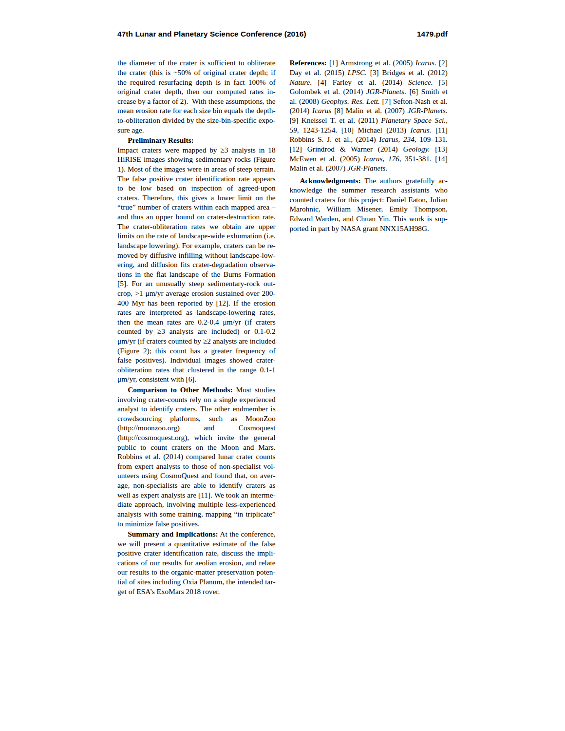47th Lunar and Planetary Science Conference (2016)
1479.pdf
the diameter of the crater is sufficient to obliterate the crater (this is ~50% of original crater depth; if the required resurfacing depth is in fact 100% of original crater depth, then our computed rates increase by a factor of 2). With these assumptions, the mean erosion rate for each size bin equals the depth-to-obliteration divided by the size-bin-specific exposure age.
Preliminary Results:
Impact craters were mapped by ≥3 analysts in 18 HiRISE images showing sedimentary rocks (Figure 1). Most of the images were in areas of steep terrain. The false positive crater identification rate appears to be low based on inspection of agreed-upon craters. Therefore, this gives a lower limit on the “true” number of craters within each mapped area – and thus an upper bound on crater-destruction rate. The crater-obliteration rates we obtain are upper limits on the rate of landscape-wide exhumation (i.e. landscape lowering). For example, craters can be removed by diffusive infilling without landscape-lowering, and diffusion fits crater-degradation observations in the flat landscape of the Burns Formation [5]. For an unusually steep sedimentary-rock outcrop, >1 μm/yr average erosion sustained over 200-400 Myr has been reported by [12]. If the erosion rates are interpreted as landscape-lowering rates, then the mean rates are 0.2-0.4 μm/yr (if craters counted by ≥3 analysts are included) or 0.1-0.2 μm/yr (if craters counted by ≥2 analysts are included (Figure 2); this count has a greater frequency of false positives). Individual images showed crater-obliteration rates that clustered in the range 0.1-1 μm/yr, consistent with [6].
Comparison to Other Methods: Most studies involving crater-counts rely on a single experienced analyst to identify craters. The other endmember is crowdsourcing platforms, such as MoonZoo (http://moonzoo.org) and Cosmoquest (http://cosmoquest.org), which invite the general public to count craters on the Moon and Mars. Robbins et al. (2014) compared lunar crater counts from expert analysts to those of non-specialist volunteers using CosmoQuest and found that, on average, non-specialists are able to identify craters as well as expert analysts are [11]. We took an intermediate approach, involving multiple less-experienced analysts with some training, mapping “in triplicate” to minimize false positives.
Summary and Implications: At the conference, we will present a quantitative estimate of the false positive crater identification rate, discuss the implications of our results for aeolian erosion, and relate our results to the organic-matter preservation potential of sites including Oxia Planum, the intended target of ESA’s ExoMars 2018 rover.
References: [1] Armstrong et al. (2005) Icarus. [2] Day et al. (2015) LPSC. [3] Bridges et al. (2012) Nature. [4] Farley et al. (2014) Science. [5] Golombek et al. (2014) JGR-Planets. [6] Smith et al. (2008) Geophys. Res. Lett. [7] Sefton-Nash et al. (2014) Icarus [8] Malin et al. (2007) JGR-Planets. [9] Kneissel T. et al. (2011) Planetary Space Sci., 59, 1243-1254. [10] Michael (2013) Icarus. [11] Robbins S. J. et al., (2014) Icarus, 234, 109–131. [12] Grindrod & Warner (2014) Geology. [13] McEwen et al. (2005) Icarus, 176, 351-381. [14] Malin et al. (2007) JGR-Planets.
Acknowledgments: The authors gratefully acknowledge the summer research assistants who counted craters for this project: Daniel Eaton, Julian Marohnic, William Misener, Emily Thompson, Edward Warden, and Chuan Yin. This work is supported in part by NASA grant NNX15AH98G.